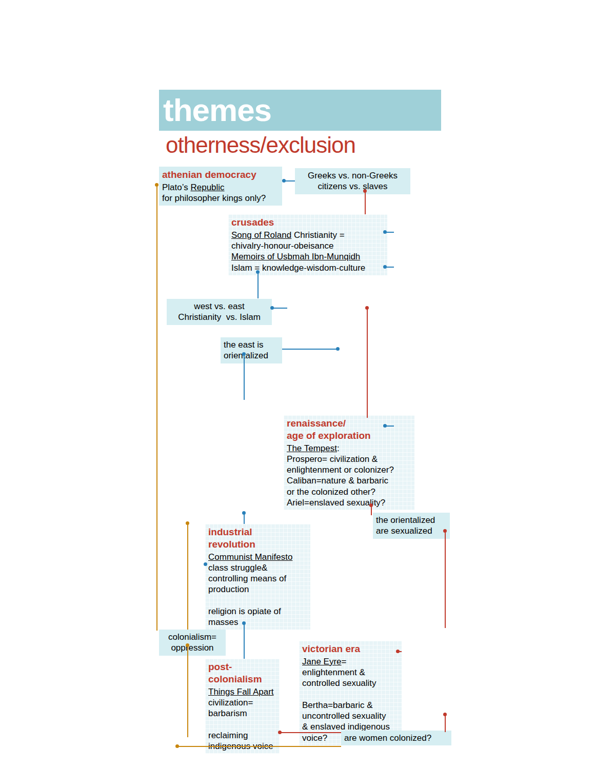themes
otherness/exclusion
athenian democracy Plato’s Republic
for philosopher kings only?
Greeks vs. non-Greeks
citizens vs. slaves
crusades Song of Roland Christianity =
chivalry-honour-obeisance
Memoirs of Usbmah Ibn-Munqidh
Islam = knowledge-wisdom-culture
west vs. east
Christianity vs. Islam
the east is
orientalized
renaissance/
age of exploration The Tempest:
Prospero= civilization &
enlightenment or colonizer?
Caliban=nature & barbaric
or the colonized other?
Ariel=enslaved sexuality?
the orientalized
are sexualized
industrial
revolution Communist Manifesto
class struggle&
controlling means of
production
religion is opiate of
masses
colonialism=
oppression
post-
colonialism Things Fall Apart
civilization=
barbarism
reclaiming
indigenous voice
victorian era Jane Eyre=
enlightenment &
controlled sexuality
Bertha=barbaric &
uncontrolled sexuality
& enslaved indigenous
voice?
are women colonized?